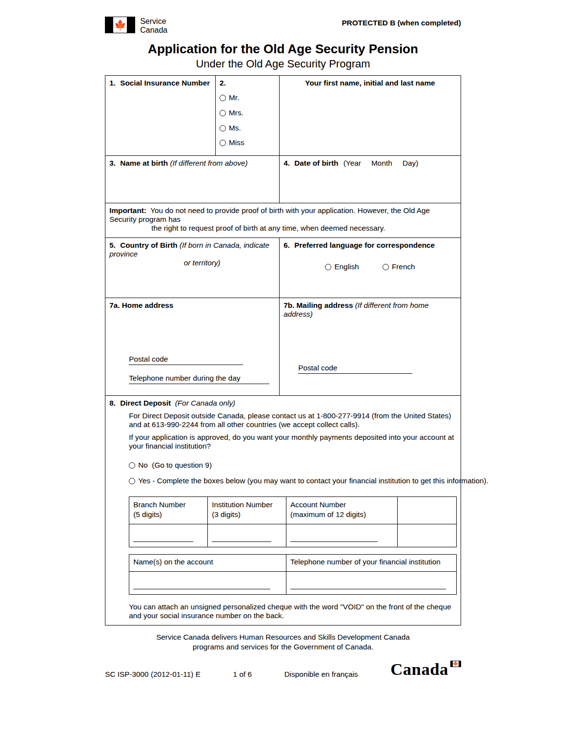🍁
Service
Canada
PROTECTED B (when completed)
Application for the Old Age Security Pension
Under the Old Age Security Program
| 1. Social Insurance Number | 2. Mr. Mrs. Ms. Miss | Your first name, initial and last name |
| 3. Name at birth (If different from above) | 4. Date of birth (Year Month Day) |
| Important: You do not need to provide proof of birth with your application. However, the Old Age Security program has the right to request proof of birth at any time, when deemed necessary. |
| 5. Country of Birth (If born in Canada, indicate province or territory) | 6. Preferred language for correspondence English French |
| 7a. Home address Postal code Telephone number during the day | 7b. Mailing address (If different from home address) Postal code |
| 8. Direct Deposit (For Canada only) For Direct Deposit outside Canada, please contact us at 1-800-277-9914 (from the United States) and at 613-990-2244 from all other countries (we accept collect calls). If your application is approved, do you want your monthly payments deposited into your account at your financial institution? No (Go to question 9) Yes - Complete the boxes below (you may want to contact your financial institution to get this information). / Branch Number (5 digits) / Institution Number (3 digits) / Account Number (maximum of 12 digits) / / / Name(s) on the account / Telephone number of your financial institution / You can attach an unsigned personalized cheque with the word "VOID" on the front of the cheque and your social insurance number on the back. |
Service Canada delivers Human Resources and Skills Development Canada
programs and services for the Government of Canada.
SC ISP-3000 (2012-01-11) E
1 of 6
Disponible en français
Canada 🍁